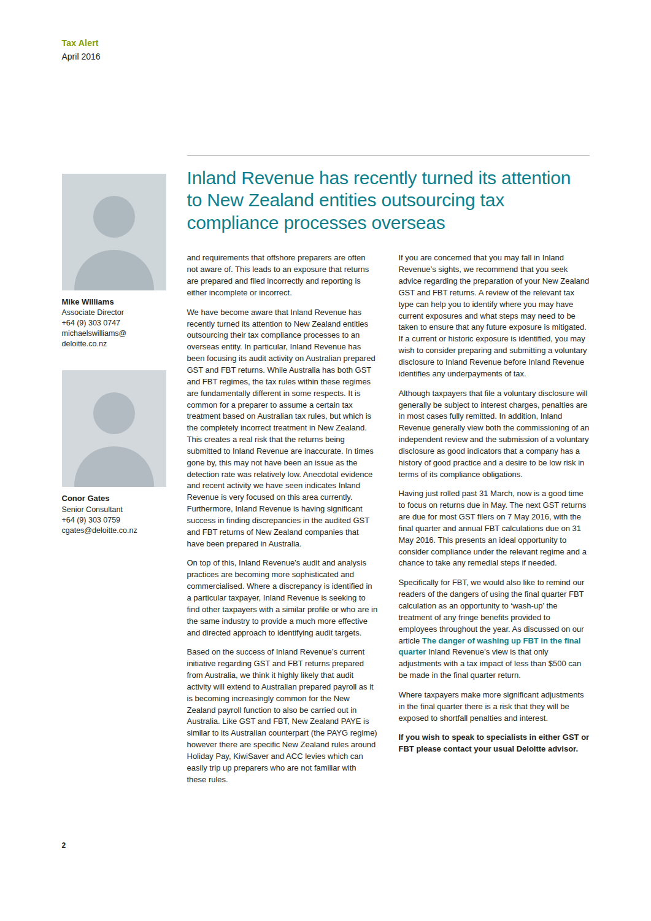Tax Alert
April 2016
Mike Williams
Associate Director
+64 (9) 303 0747
michaelswilliams@
deloitte.co.nz
Conor Gates
Senior Consultant
+64 (9) 303 0759
cgates@deloitte.co.nz
Inland Revenue has recently turned its attention to New Zealand entities outsourcing tax compliance processes overseas
and requirements that offshore preparers are often not aware of. This leads to an exposure that returns are prepared and filed incorrectly and reporting is either incomplete or incorrect.
We have become aware that Inland Revenue has recently turned its attention to New Zealand entities outsourcing their tax compliance processes to an overseas entity. In particular, Inland Revenue has been focusing its audit activity on Australian prepared GST and FBT returns. While Australia has both GST and FBT regimes, the tax rules within these regimes are fundamentally different in some respects. It is common for a preparer to assume a certain tax treatment based on Australian tax rules, but which is the completely incorrect treatment in New Zealand. This creates a real risk that the returns being submitted to Inland Revenue are inaccurate. In times gone by, this may not have been an issue as the detection rate was relatively low. Anecdotal evidence and recent activity we have seen indicates Inland Revenue is very focused on this area currently. Furthermore, Inland Revenue is having significant success in finding discrepancies in the audited GST and FBT returns of New Zealand companies that have been prepared in Australia.
On top of this, Inland Revenue’s audit and analysis practices are becoming more sophisticated and commercialised. Where a discrepancy is identified in a particular taxpayer, Inland Revenue is seeking to find other taxpayers with a similar profile or who are in the same industry to provide a much more effective and directed approach to identifying audit targets.
Based on the success of Inland Revenue’s current initiative regarding GST and FBT returns prepared from Australia, we think it highly likely that audit activity will extend to Australian prepared payroll as it is becoming increasingly common for the New Zealand payroll function to also be carried out in Australia. Like GST and FBT, New Zealand PAYE is similar to its Australian counterpart (the PAYG regime) however there are specific New Zealand rules around Holiday Pay, KiwiSaver and ACC levies which can easily trip up preparers who are not familiar with these rules.
If you are concerned that you may fall in Inland Revenue’s sights, we recommend that you seek advice regarding the preparation of your New Zealand GST and FBT returns. A review of the relevant tax type can help you to identify where you may have current exposures and what steps may need to be taken to ensure that any future exposure is mitigated. If a current or historic exposure is identified, you may wish to consider preparing and submitting a voluntary disclosure to Inland Revenue before Inland Revenue identifies any underpayments of tax.
Although taxpayers that file a voluntary disclosure will generally be subject to interest charges, penalties are in most cases fully remitted. In addition, Inland Revenue generally view both the commissioning of an independent review and the submission of a voluntary disclosure as good indicators that a company has a history of good practice and a desire to be low risk in terms of its compliance obligations.
Having just rolled past 31 March, now is a good time to focus on returns due in May. The next GST returns are due for most GST filers on 7 May 2016, with the final quarter and annual FBT calculations due on 31 May 2016. This presents an ideal opportunity to consider compliance under the relevant regime and a chance to take any remedial steps if needed.
Specifically for FBT, we would also like to remind our readers of the dangers of using the final quarter FBT calculation as an opportunity to ‘wash-up’ the treatment of any fringe benefits provided to employees throughout the year. As discussed on our article The danger of washing up FBT in the final quarter Inland Revenue’s view is that only adjustments with a tax impact of less than $500 can be made in the final quarter return.
Where taxpayers make more significant adjustments in the final quarter there is a risk that they will be exposed to shortfall penalties and interest.
If you wish to speak to specialists in either GST or FBT please contact your usual Deloitte advisor.
2